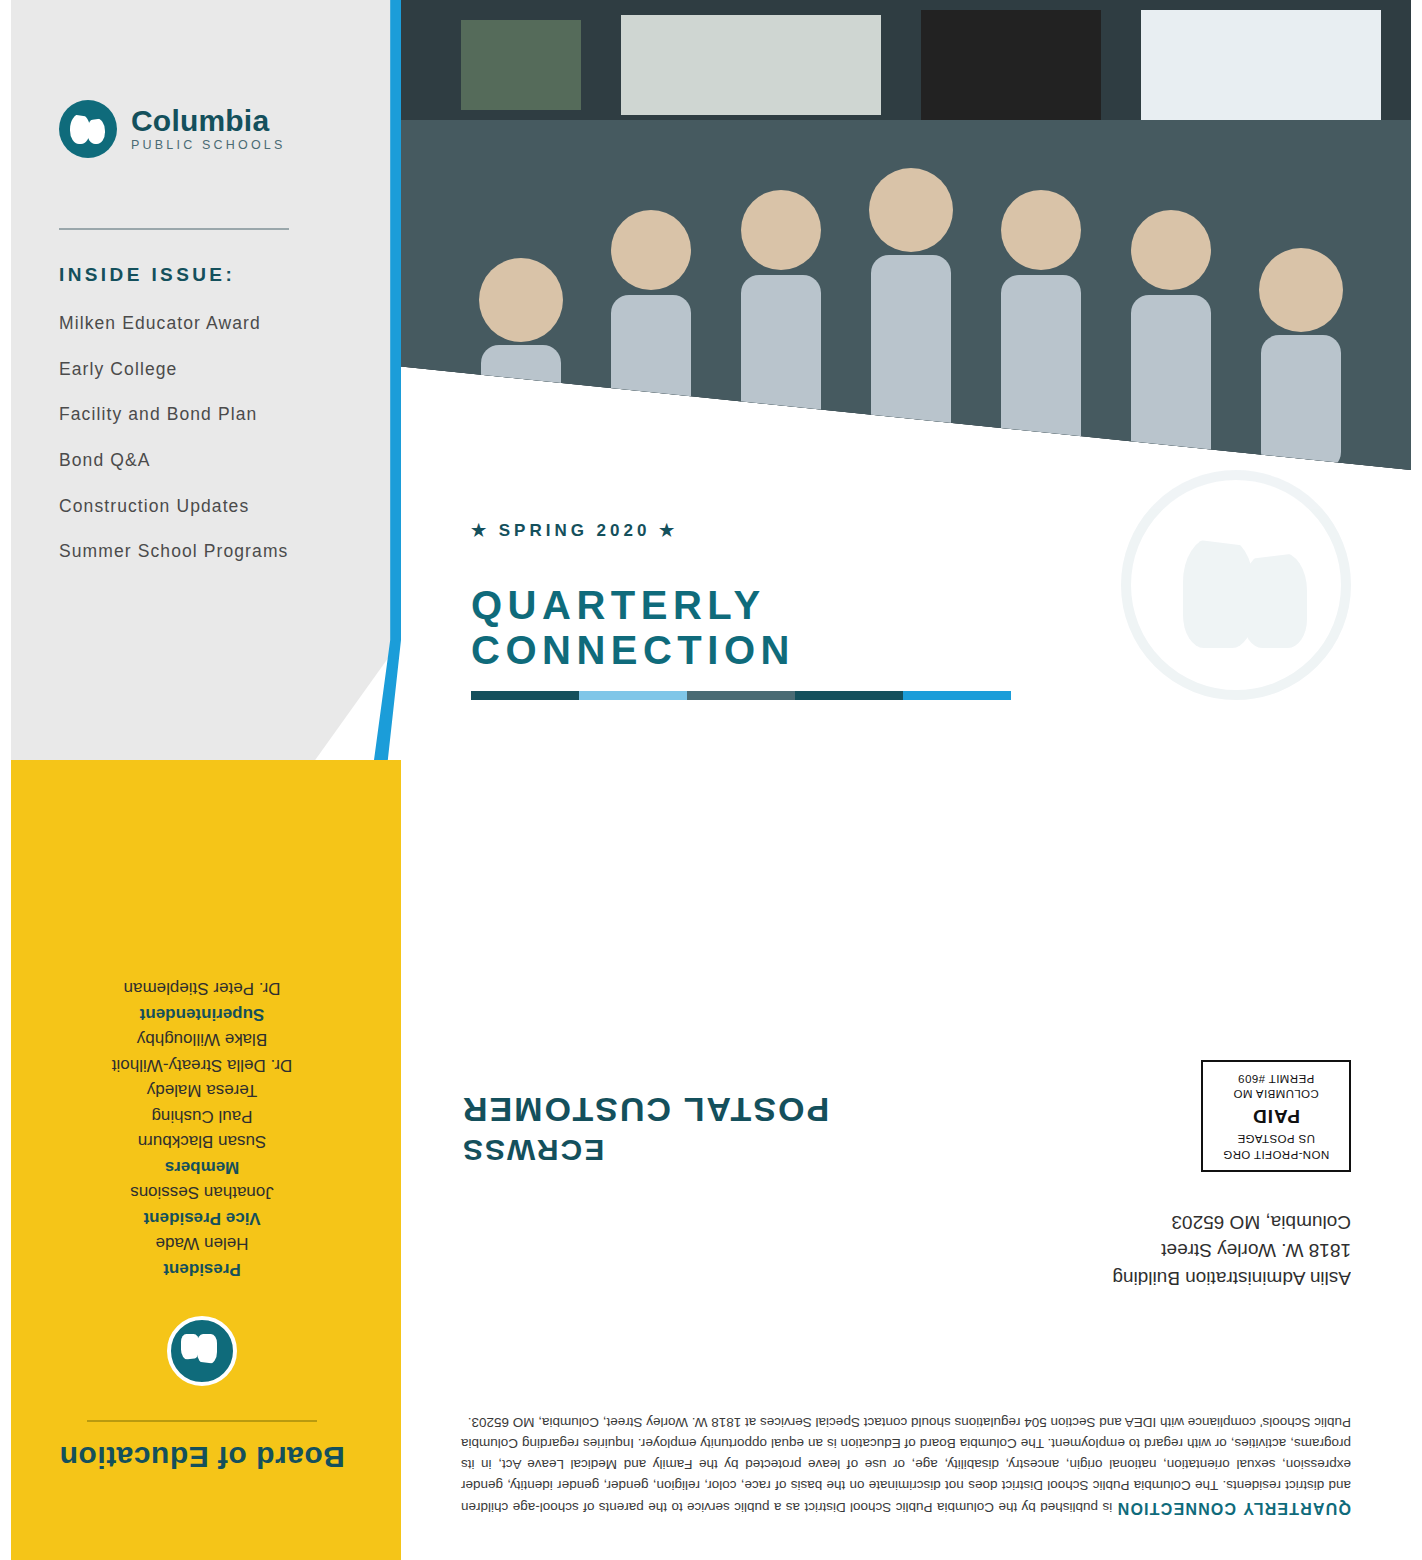Columbia PUBLIC SCHOOLS
INSIDE ISSUE:
Milken Educator Award
Early College
Facility and Bond Plan
Bond Q&A
Construction Updates
Summer School Programs
★ SPRING 2020 ★
QUARTERLY CONNECTION
Board of Education
President Helen Wade
Vice President Jonathan Sessions
Members Susan Blackburn
Paul Cushing
Teresa Maledy
Dr. Della Streaty-Wilhoit
Blake Willoughby
Superintendent Dr. Peter Stiepleman
QUARTERLY CONNECTION is published by the Columbia Public School District as a public service to the parents of school-age children and district residents. The Columbia Public School District does not discriminate on the basis of race, color, religion, gender, gender identity, gender expression, sexual orientation, national origin, ancestry, disability, age, or use of leave protected by the Family and Medical Leave Act, in its programs, activities, or with regard to employment. The Columbia Board of Education is an equal opportunity employer. Inquiries regarding Columbia Public Schools' compliance with IDEA and Section 504 regulations should contact Special Services at 1818 W. Worley Street, Columbia, MO 65203.
Aslin Administration Building
1818 W. Worley Street
Columbia, MO 65203
NON-PROFIT ORG
US POSTAGE
PAID
COLUMBIA MO
PERMIT #609
ECRWSS
POSTAL CUSTOMER